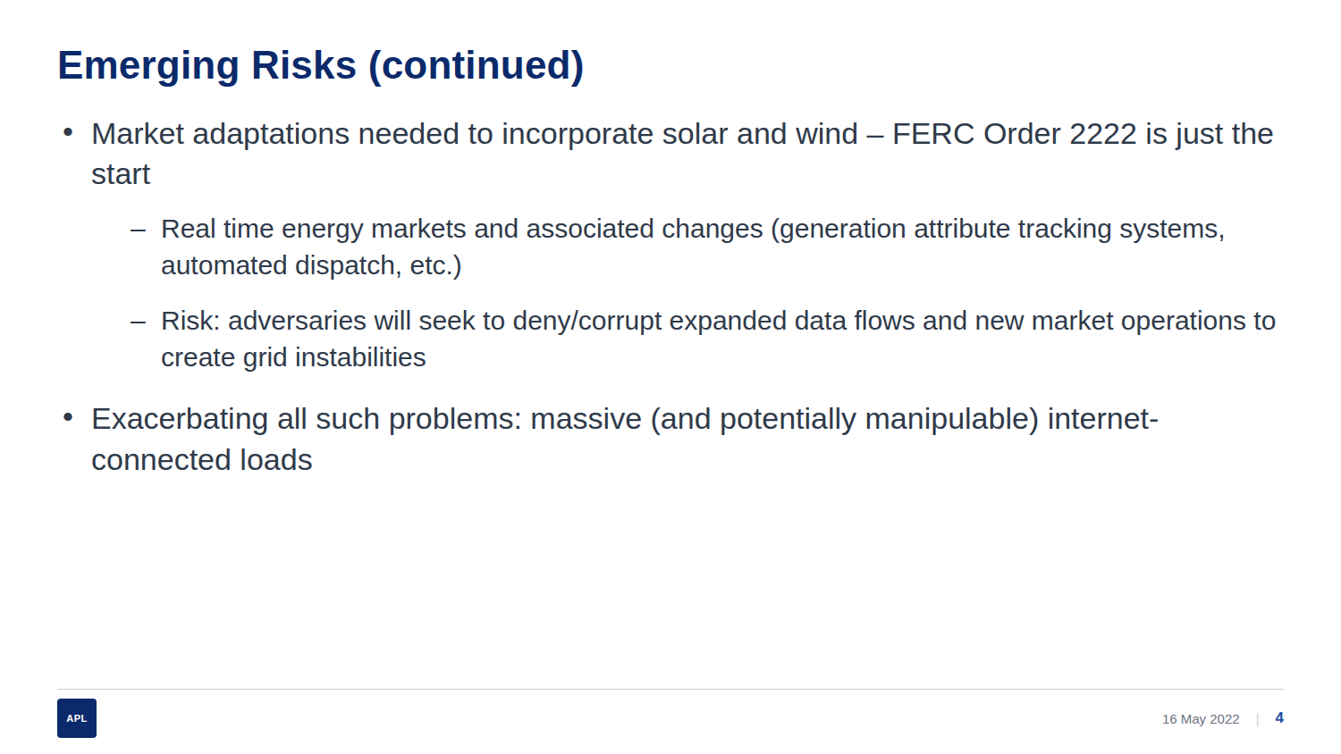Emerging Risks (continued)
Market adaptations needed to incorporate solar and wind – FERC Order 2222 is just the start
Real time energy markets and associated changes (generation attribute tracking systems, automated dispatch, etc.)
Risk: adversaries will seek to deny/corrupt expanded data flows and new market operations to create grid instabilities
Exacerbating all such problems: massive (and potentially manipulable) internet-connected loads
16 May 2022 | 4